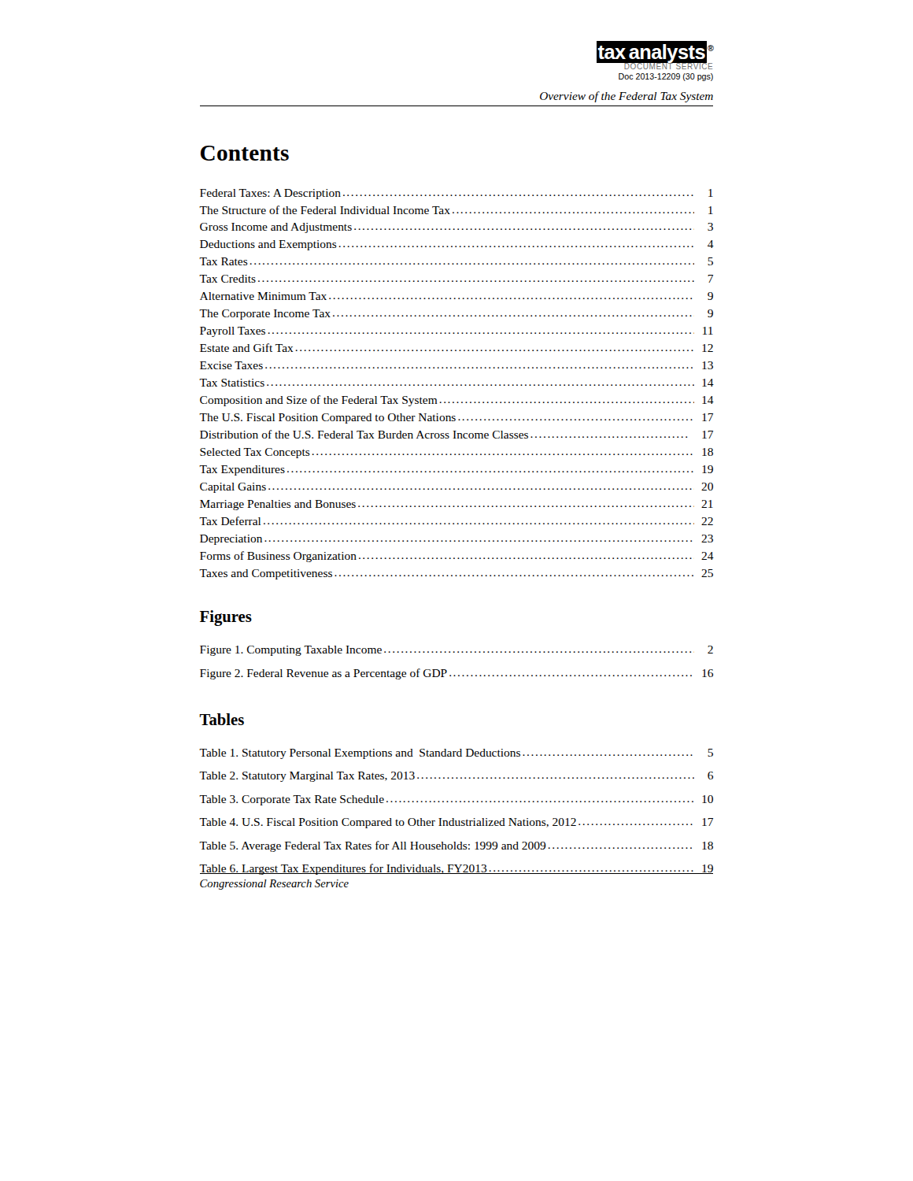tax analysts®
DOCUMENT SERVICE
Doc 2013-12209 (30 pgs)
Overview of the Federal Tax System
Contents
Federal Taxes: A Description................................................................................................................. 1
The Structure of the Federal Individual Income Tax............................................................... 1
Gross Income and Adjustments........................................................................................... 3
Deductions and Exemptions.............................................................................................. 4
Tax Rates............................................................................................................................. 5
Tax Credits.......................................................................................................................... 7
Alternative Minimum Tax................................................................................................. 9
The Corporate Income Tax..................................................................................................... 9
Payroll Taxes....................................................................................................................... 11
Estate and Gift Tax.............................................................................................................. 12
Excise Taxes....................................................................................................................... 13
Tax Statistics................................................................................................................................. 14
Composition and Size of the Federal Tax System................................................................... 14
The U.S. Fiscal Position Compared to Other Nations........................................................... 17
Distribution of the U.S. Federal Tax Burden Across Income Classes..................................... 17
Selected Tax Concepts................................................................................................................... 18
Tax Expenditures.................................................................................................................. 19
Capital Gains....................................................................................................................... 20
Marriage Penalties and Bonuses.............................................................................................. 21
Tax Deferral......................................................................................................................... 22
Depreciation....................................................................................................................... 23
Forms of Business Organization............................................................................................... 24
Taxes and Competitiveness..................................................................................................... 25
Figures
Figure 1. Computing Taxable Income.............................................................................................. 2
Figure 2. Federal Revenue as a Percentage of GDP....................................................................... 16
Tables
Table 1. Statutory Personal Exemptions and Standard Deductions................................................ 5
Table 2. Statutory Marginal Tax Rates, 2013.................................................................................. 6
Table 3. Corporate Tax Rate Schedule.......................................................................................... 10
Table 4. U.S. Fiscal Position Compared to Other Industrialized Nations, 2012............................ 17
Table 5. Average Federal Tax Rates for All Households: 1999 and 2009...................................... 18
Table 6. Largest Tax Expenditures for Individuals, FY2013........................................................ 19
Congressional Research Service